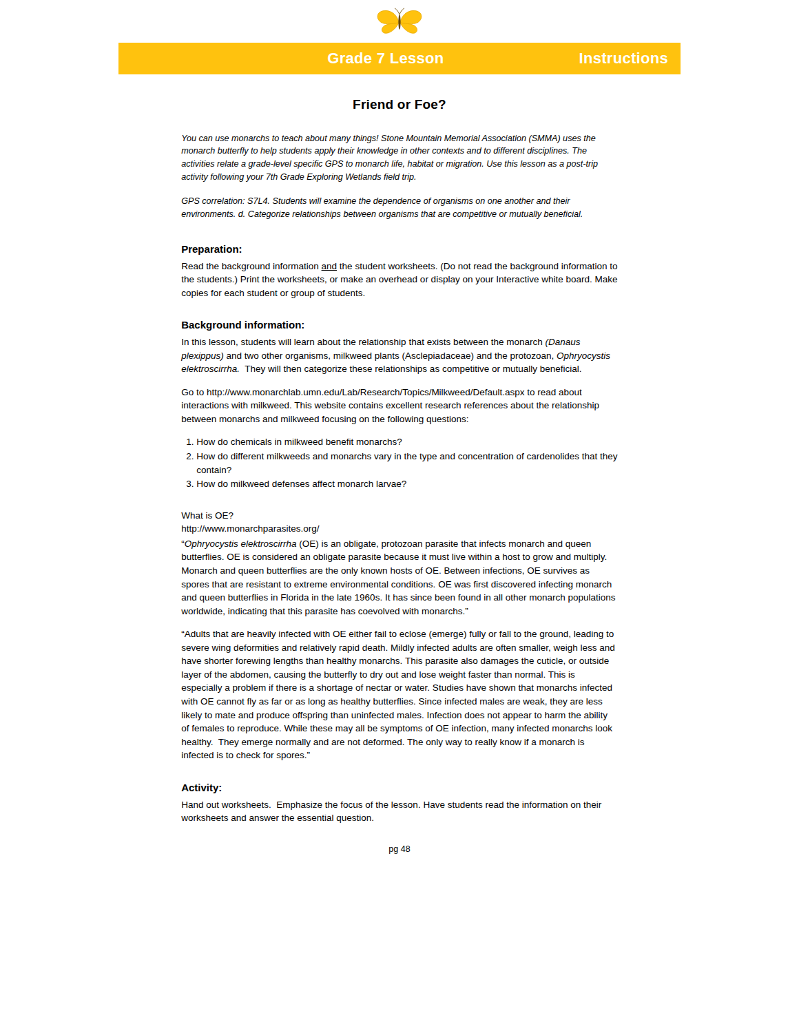Grade 7 Lesson
Instructions
Friend or Foe?
You can use monarchs to teach about many things! Stone Mountain Memorial Association (SMMA) uses the monarch butterfly to help students apply their knowledge in other contexts and to different disciplines. The activities relate a grade-level specific GPS to monarch life, habitat or migration. Use this lesson as a post-trip activity following your 7th Grade Exploring Wetlands field trip.
GPS correlation: S7L4. Students will examine the dependence of organisms on one another and their environments. d. Categorize relationships between organisms that are competitive or mutually beneficial.
Preparation:
Read the background information and the student worksheets. (Do not read the background information to the students.) Print the worksheets, or make an overhead or display on your Interactive white board. Make copies for each student or group of students.
Background information:
In this lesson, students will learn about the relationship that exists between the monarch (Danaus plexippus) and two other organisms, milkweed plants (Asclepiadaceae) and the protozoan, Ophryocystis elektroscirrha. They will then categorize these relationships as competitive or mutually beneficial.
Go to http://www.monarchlab.umn.edu/Lab/Research/Topics/Milkweed/Default.aspx to read about interactions with milkweed. This website contains excellent research references about the relationship between monarchs and milkweed focusing on the following questions:
How do chemicals in milkweed benefit monarchs?
How do different milkweeds and monarchs vary in the type and concentration of cardenolides that they contain?
How do milkweed defenses affect monarch larvae?
What is OE?
http://www.monarchparasites.org/
“Ophryocystis elektroscirrha (OE) is an obligate, protozoan parasite that infects monarch and queen butterflies. OE is considered an obligate parasite because it must live within a host to grow and multiply. Monarch and queen butterflies are the only known hosts of OE. Between infections, OE survives as spores that are resistant to extreme environmental conditions. OE was first discovered infecting monarch and queen butterflies in Florida in the late 1960s. It has since been found in all other monarch populations worldwide, indicating that this parasite has coevolved with monarchs.”
“Adults that are heavily infected with OE either fail to eclose (emerge) fully or fall to the ground, leading to severe wing deformities and relatively rapid death. Mildly infected adults are often smaller, weigh less and have shorter forewing lengths than healthy monarchs. This parasite also damages the cuticle, or outside layer of the abdomen, causing the butterfly to dry out and lose weight faster than normal. This is especially a problem if there is a shortage of nectar or water. Studies have shown that monarchs infected with OE cannot fly as far or as long as healthy butterflies. Since infected males are weak, they are less likely to mate and produce offspring than uninfected males. Infection does not appear to harm the ability of females to reproduce. While these may all be symptoms of OE infection, many infected monarchs look healthy. They emerge normally and are not deformed. The only way to really know if a monarch is infected is to check for spores.”
Activity:
Hand out worksheets. Emphasize the focus of the lesson. Have students read the information on their worksheets and answer the essential question.
pg 48